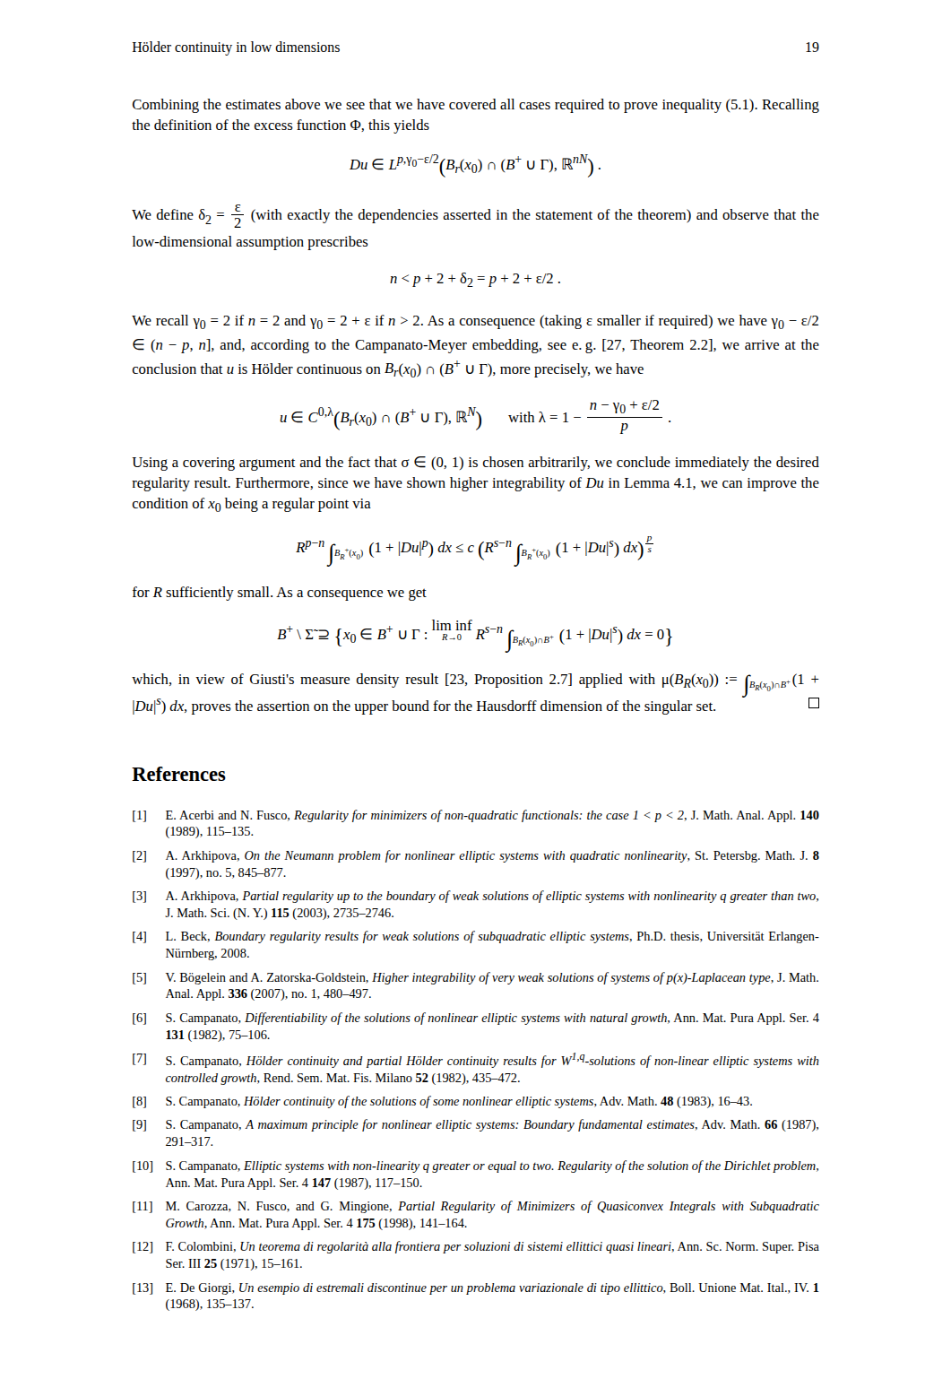Hölder continuity in low dimensions 19
Combining the estimates above we see that we have covered all cases required to prove inequality (5.1). Recalling the definition of the excess function Φ, this yields
Du ∈ Lp,γ0−ε/2(Br(x0) ∩ (B+ ∪ Γ), ℝnN) .
We define δ2 = ε 2 (with exactly the dependencies asserted in the statement of the theorem) and observe that the low-dimensional assumption prescribes
n < p + 2 + δ2 = p + 2 + ε/2 .
We recall γ0 = 2 if n = 2 and γ0 = 2 + ε if n > 2. As a consequence (taking ε smaller if required) we have γ0 − ε/2 ∈ (n − p, n], and, according to the Campanato-Meyer embedding, see e. g. [27, Theorem 2.2], we arrive at the conclusion that u is Hölder continuous on Br(x0) ∩ (B+ ∪ Γ), more precisely, we have
u ∈ C0,λ(Br(x0) ∩ (B+ ∪ Γ), ℝN) with λ = 1 − n − γ0 + ε/2 p .
Using a covering argument and the fact that σ ∈ (0, 1) is chosen arbitrarily, we conclude immediately the desired regularity result. Furthermore, since we have shown higher integrability of Du in Lemma 4.1, we can improve the condition of x0 being a regular point via
Rp−n ∫BR+(x0) (1 + |Du|p) dx ≤ c (Rs−n ∫BR+(x0) (1 + |Du|s) dx)ps
for R sufficiently small. As a consequence we get
B+ \ Σ̃ ⊇ {x0 ∈ B+ ∪ Γ : lim inf R→0 Rs−n ∫BR(x0)∩B+ (1 + |Du|s) dx = 0}
which, in view of Giusti's measure density result [23, Proposition 2.7] applied with μ(BR(x0)) := ∫BR(x0)∩B+(1 + |Du|s) dx, proves the assertion on the upper bound for the Hausdorff dimension of the singular set.
References
[1] E. Acerbi and N. Fusco, Regularity for minimizers of non-quadratic functionals: the case 1 < p < 2, J. Math. Anal. Appl. 140 (1989), 115–135.
[2] A. Arkhipova, On the Neumann problem for nonlinear elliptic systems with quadratic nonlinearity, St. Petersbg. Math. J. 8 (1997), no. 5, 845–877.
[3] A. Arkhipova, Partial regularity up to the boundary of weak solutions of elliptic systems with nonlinearity q greater than two, J. Math. Sci. (N. Y.) 115 (2003), 2735–2746.
[4] L. Beck, Boundary regularity results for weak solutions of subquadratic elliptic systems, Ph.D. thesis, Universität Erlangen-Nürnberg, 2008.
[5] V. Bögelein and A. Zatorska-Goldstein, Higher integrability of very weak solutions of systems of p(x)-Laplacean type, J. Math. Anal. Appl. 336 (2007), no. 1, 480–497.
[6] S. Campanato, Differentiability of the solutions of nonlinear elliptic systems with natural growth, Ann. Mat. Pura Appl. Ser. 4 131 (1982), 75–106.
[7] S. Campanato, Hölder continuity and partial Hölder continuity results for W1,q-solutions of non-linear elliptic systems with controlled growth, Rend. Sem. Mat. Fis. Milano 52 (1982), 435–472.
[8] S. Campanato, Hölder continuity of the solutions of some nonlinear elliptic systems, Adv. Math. 48 (1983), 16–43.
[9] S. Campanato, A maximum principle for nonlinear elliptic systems: Boundary fundamental estimates, Adv. Math. 66 (1987), 291–317.
[10] S. Campanato, Elliptic systems with non-linearity q greater or equal to two. Regularity of the solution of the Dirichlet problem, Ann. Mat. Pura Appl. Ser. 4 147 (1987), 117–150.
[11] M. Carozza, N. Fusco, and G. Mingione, Partial Regularity of Minimizers of Quasiconvex Integrals with Subquadratic Growth, Ann. Mat. Pura Appl. Ser. 4 175 (1998), 141–164.
[12] F. Colombini, Un teorema di regolarità alla frontiera per soluzioni di sistemi ellittici quasi lineari, Ann. Sc. Norm. Super. Pisa Ser. III 25 (1971), 15–161.
[13] E. De Giorgi, Un esempio di estremali discontinue per un problema variazionale di tipo ellittico, Boll. Unione Mat. Ital., IV. 1 (1968), 135–137.